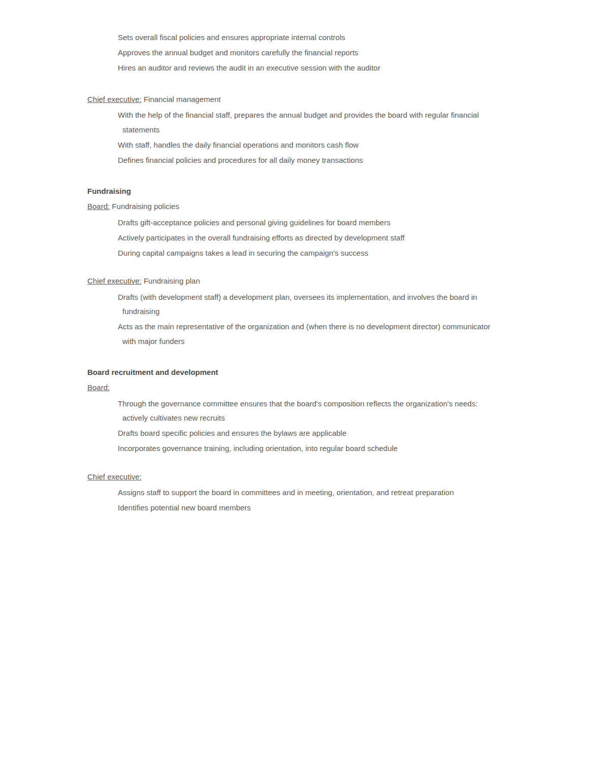Sets overall fiscal policies and ensures appropriate internal controls
Approves the annual budget and monitors carefully the financial reports
Hires an auditor and reviews the audit in an executive session with the auditor
Chief executive: Financial management
With the help of the financial staff, prepares the annual budget and provides the board with regular financial statements
With staff, handles the daily financial operations and monitors cash flow
Defines financial policies and procedures for all daily money transactions
Fundraising
Board: Fundraising policies
Drafts gift-acceptance policies and personal giving guidelines for board members
Actively participates in the overall fundraising efforts as directed by development staff
During capital campaigns takes a lead in securing the campaign's success
Chief executive: Fundraising plan
Drafts (with development staff) a development plan, oversees its implementation, and involves the board in fundraising
Acts as the main representative of the organization and (when there is no development director) communicator with major funders
Board recruitment and development
Board:
Through the governance committee ensures that the board's composition reflects the organization's needs: actively cultivates new recruits
Drafts board specific policies and ensures the bylaws are applicable
Incorporates governance training, including orientation, into regular board schedule
Chief executive:
Assigns staff to support the board in committees and in meeting, orientation, and retreat preparation
Identifies potential new board members